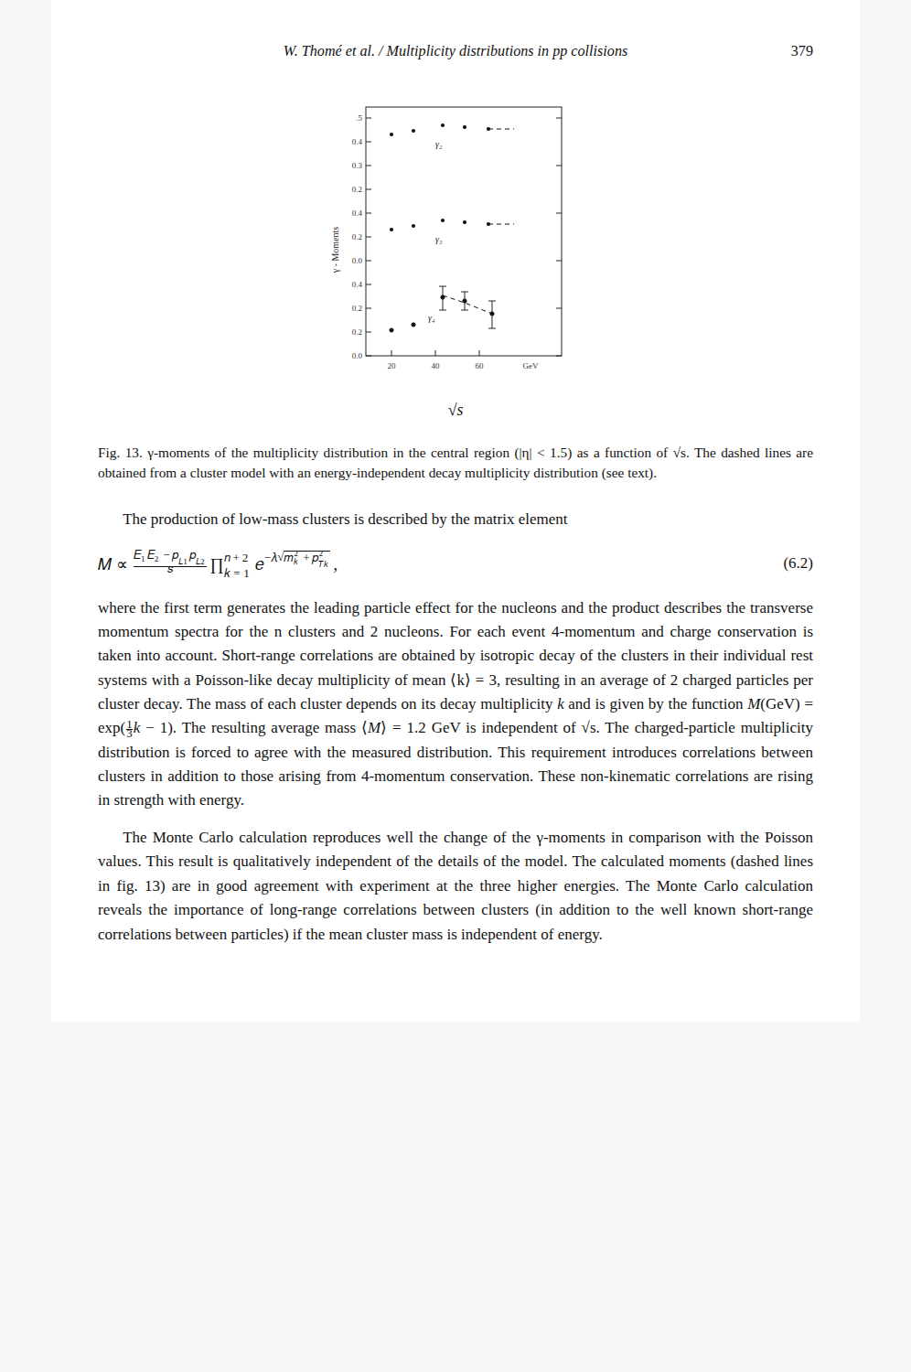W. Thomé et al. / Multiplicity distributions in pp collisions 379
.5 0.4 0.3 0.2 0.4 0.2 0.0 0.4 0.2 0.2 0.0 γ - Moments 20 40 60 GeV γ₂ γ₃ γ₄
√s
Fig. 13. γ-moments of the multiplicity distribution in the central region (|η| < 1.5) as a function of √s. The dashed lines are obtained from a cluster model with an energy-independent decay multiplicity distribution (see text).
The production of low-mass clusters is described by the matrix element
M∝ E1E2 − pL1 pL2 s ∏ k=1 n+2 e −λ mk2 + pTk2 , (6.2)
where the first term generates the leading particle effect for the nucleons and the product describes the transverse momentum spectra for the n clusters and 2 nucleons. For each event 4-momentum and charge conservation is taken into account. Short-range correlations are obtained by isotropic decay of the clusters in their individual rest systems with a Poisson-like decay multiplicity of mean ⟨k⟩ = 3, resulting in an average of 2 charged particles per cluster decay. The mass of each cluster depends on its decay multiplicity k and is given by the function M(GeV) = exp(13k − 1). The resulting average mass ⟨M⟩ = 1.2 GeV is independent of √s. The charged-particle multiplicity distribution is forced to agree with the measured distribution. This requirement introduces correlations between clusters in addition to those arising from 4-momentum conservation. These non-kinematic correlations are rising in strength with energy.
The Monte Carlo calculation reproduces well the change of the γ-moments in comparison with the Poisson values. This result is qualitatively independent of the details of the model. The calculated moments (dashed lines in fig. 13) are in good agreement with experiment at the three higher energies. The Monte Carlo calculation reveals the importance of long-range correlations between clusters (in addition to the well known short-range correlations between particles) if the mean cluster mass is independent of energy.